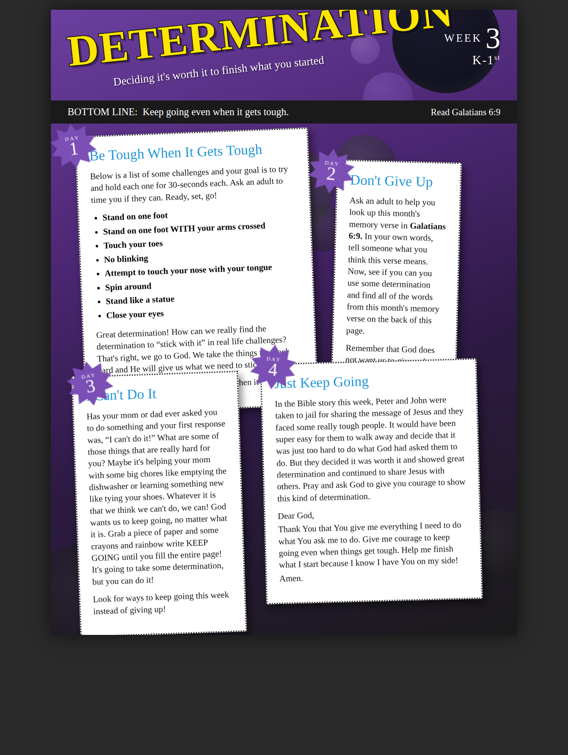WEEK 3
K-1st
DETERMINATION
Deciding it's worth it to finish what you started
BOTTOM LINE: Keep going even when it gets tough.
Read Galatians 6:9
DAY 1
Be Tough When It Gets Tough
Below is a list of some challenges and your goal is to try and hold each one for 30-seconds each. Ask an adult to time you if they can. Ready, set, go!
Stand on one foot
Stand on one foot WITH your arms crossed
Touch your toes
No blinking
Attempt to touch your nose with your tongue
Spin around
Stand like a statue
Close your eyes
Great determination! How can we really find the determination to “stick with it” in real life challenges? That's right, we go to God. We take the things that feel hard and He will give us what we need to stick with it!
Ask God to help you keep going even when it gets tough!
DAY 2
Don't Give Up
Ask an adult to help you look up this month's memory verse in Galatians 6:9. In your own words, tell someone what you think this verse means. Now, see if you can you use some determination and find all of the words from this month's memory verse on the back of this page.
Remember that God does not want us to give up!
DAY 3
I Can't Do It
Has your mom or dad ever asked you to do something and your first response was, “I can't do it!” What are some of those things that are really hard for you? Maybe it's helping your mom with some big chores like emptying the dishwasher or learning something new like tying your shoes. Whatever it is that we think we can't do, we can! God wants us to keep going, no matter what it is. Grab a piece of paper and some crayons and rainbow write KEEP GOING until you fill the entire page! It's going to take some determination, but you can do it!
Look for ways to keep going this week instead of giving up!
DAY 4
Just Keep Going
In the Bible story this week, Peter and John were taken to jail for sharing the message of Jesus and they faced some really tough people. It would have been super easy for them to walk away and decide that it was just too hard to do what God had asked them to do. But they decided it was worth it and showed great determination and continued to share Jesus with others. Pray and ask God to give you courage to show this kind of determination.
Dear God, Thank You that You give me everything I need to do what You ask me to do. Give me courage to keep going even when things get tough. Help me finish what I start because I know I have You on my side! Amen.